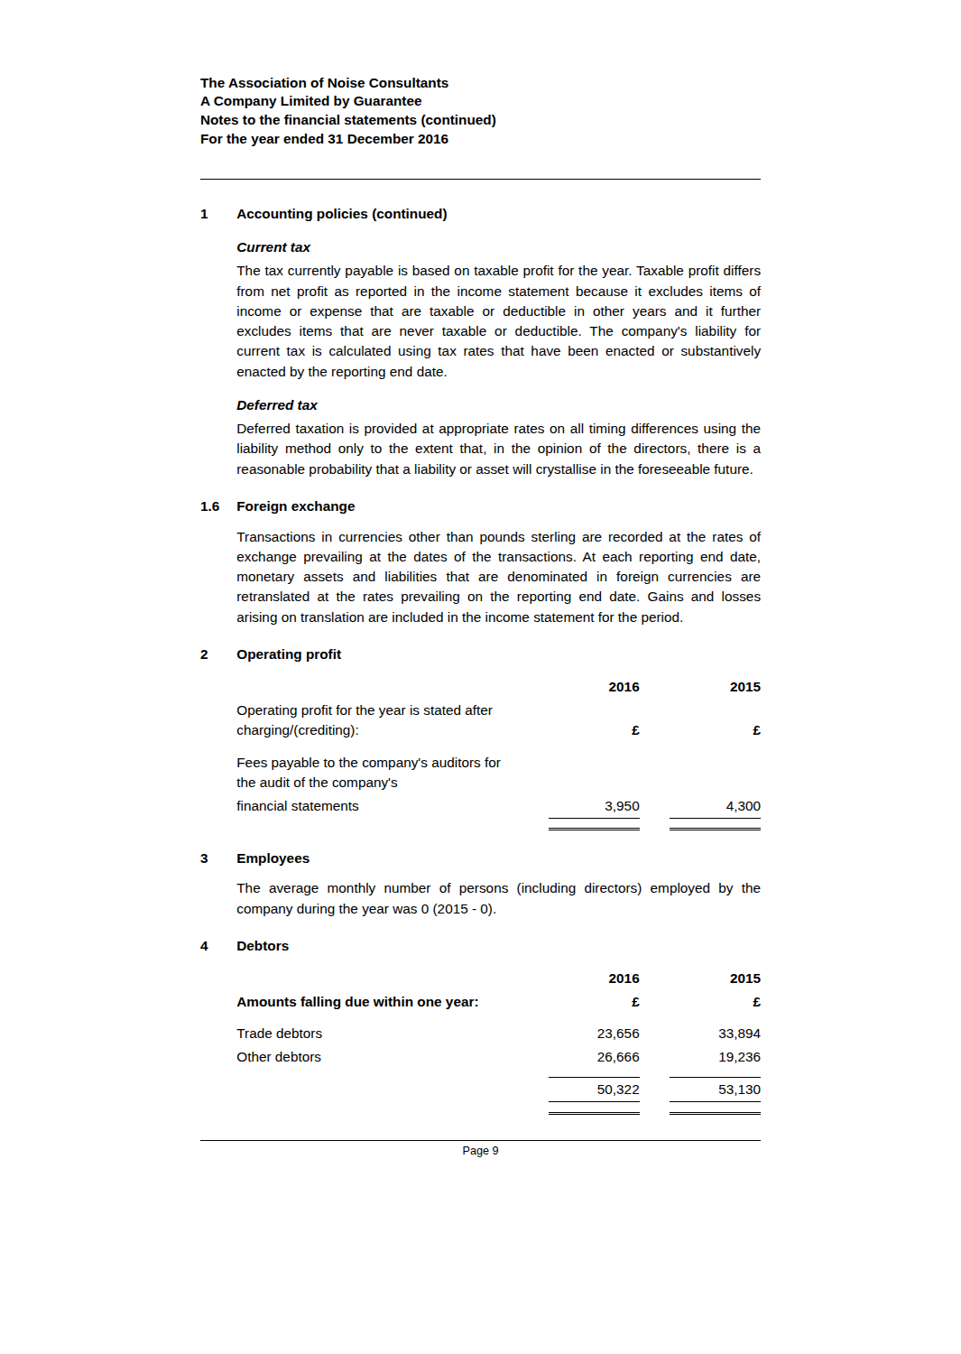The Association of Noise Consultants
A Company Limited by Guarantee
Notes to the financial statements (continued)
For the year ended 31 December 2016
1
Accounting policies (continued)
Current tax
The tax currently payable is based on taxable profit for the year. Taxable profit differs from net profit as reported in the income statement because it excludes items of income or expense that are taxable or deductible in other years and it further excludes items that are never taxable or deductible. The company's liability for current tax is calculated using tax rates that have been enacted or substantively enacted by the reporting end date.
Deferred tax
Deferred taxation is provided at appropriate rates on all timing differences using the liability method only to the extent that, in the opinion of the directors, there is a reasonable probability that a liability or asset will crystallise in the foreseeable future.
1.6
Foreign exchange
Transactions in currencies other than pounds sterling are recorded at the rates of exchange prevailing at the dates of the transactions. At each reporting end date, monetary assets and liabilities that are denominated in foreign currencies are retranslated at the rates prevailing on the reporting end date. Gains and losses arising on translation are included in the income statement for the period.
2
Operating profit
| | | 2016 | | 2015 |
| Operating profit for the year is stated after charging/(crediting): | | £ | | £ |
| Fees payable to the company's auditors for the audit of the company's | | | | |
| financial statements | | 3,950 | | 4,300 |
3
Employees
The average monthly number of persons (including directors) employed by the company during the year was 0 (2015 - 0).
4
Debtors
| | | 2016 | | 2015 |
| Amounts falling due within one year: | | £ | | £ |
| Trade debtors | | 23,656 | | 33,894 |
| Other debtors | | 26,666 | | 19,236 |
| | | 50,322 | | 53,130 |
Page 9